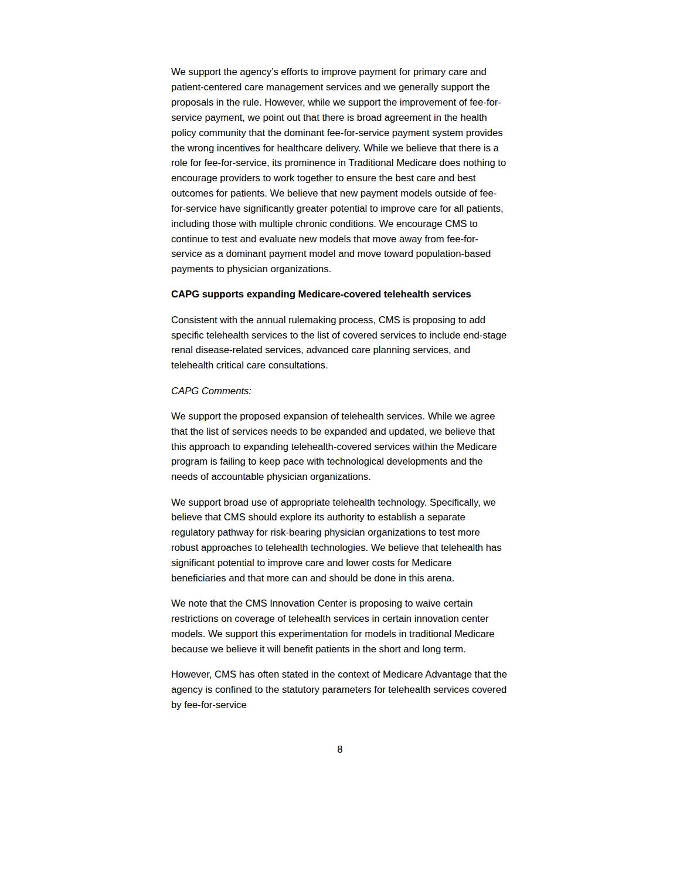We support the agency’s efforts to improve payment for primary care and patient-centered care management services and we generally support the proposals in the rule. However, while we support the improvement of fee-for-service payment, we point out that there is broad agreement in the health policy community that the dominant fee-for-service payment system provides the wrong incentives for healthcare delivery. While we believe that there is a role for fee-for-service, its prominence in Traditional Medicare does nothing to encourage providers to work together to ensure the best care and best outcomes for patients. We believe that new payment models outside of fee-for-service have significantly greater potential to improve care for all patients, including those with multiple chronic conditions. We encourage CMS to continue to test and evaluate new models that move away from fee-for-service as a dominant payment model and move toward population-based payments to physician organizations.
CAPG supports expanding Medicare-covered telehealth services
Consistent with the annual rulemaking process, CMS is proposing to add specific telehealth services to the list of covered services to include end-stage renal disease-related services, advanced care planning services, and telehealth critical care consultations.
CAPG Comments:
We support the proposed expansion of telehealth services. While we agree that the list of services needs to be expanded and updated, we believe that this approach to expanding telehealth-covered services within the Medicare program is failing to keep pace with technological developments and the needs of accountable physician organizations.
We support broad use of appropriate telehealth technology. Specifically, we believe that CMS should explore its authority to establish a separate regulatory pathway for risk-bearing physician organizations to test more robust approaches to telehealth technologies. We believe that telehealth has significant potential to improve care and lower costs for Medicare beneficiaries and that more can and should be done in this arena.
We note that the CMS Innovation Center is proposing to waive certain restrictions on coverage of telehealth services in certain innovation center models. We support this experimentation for models in traditional Medicare because we believe it will benefit patients in the short and long term.
However, CMS has often stated in the context of Medicare Advantage that the agency is confined to the statutory parameters for telehealth services covered by fee-for-service
8